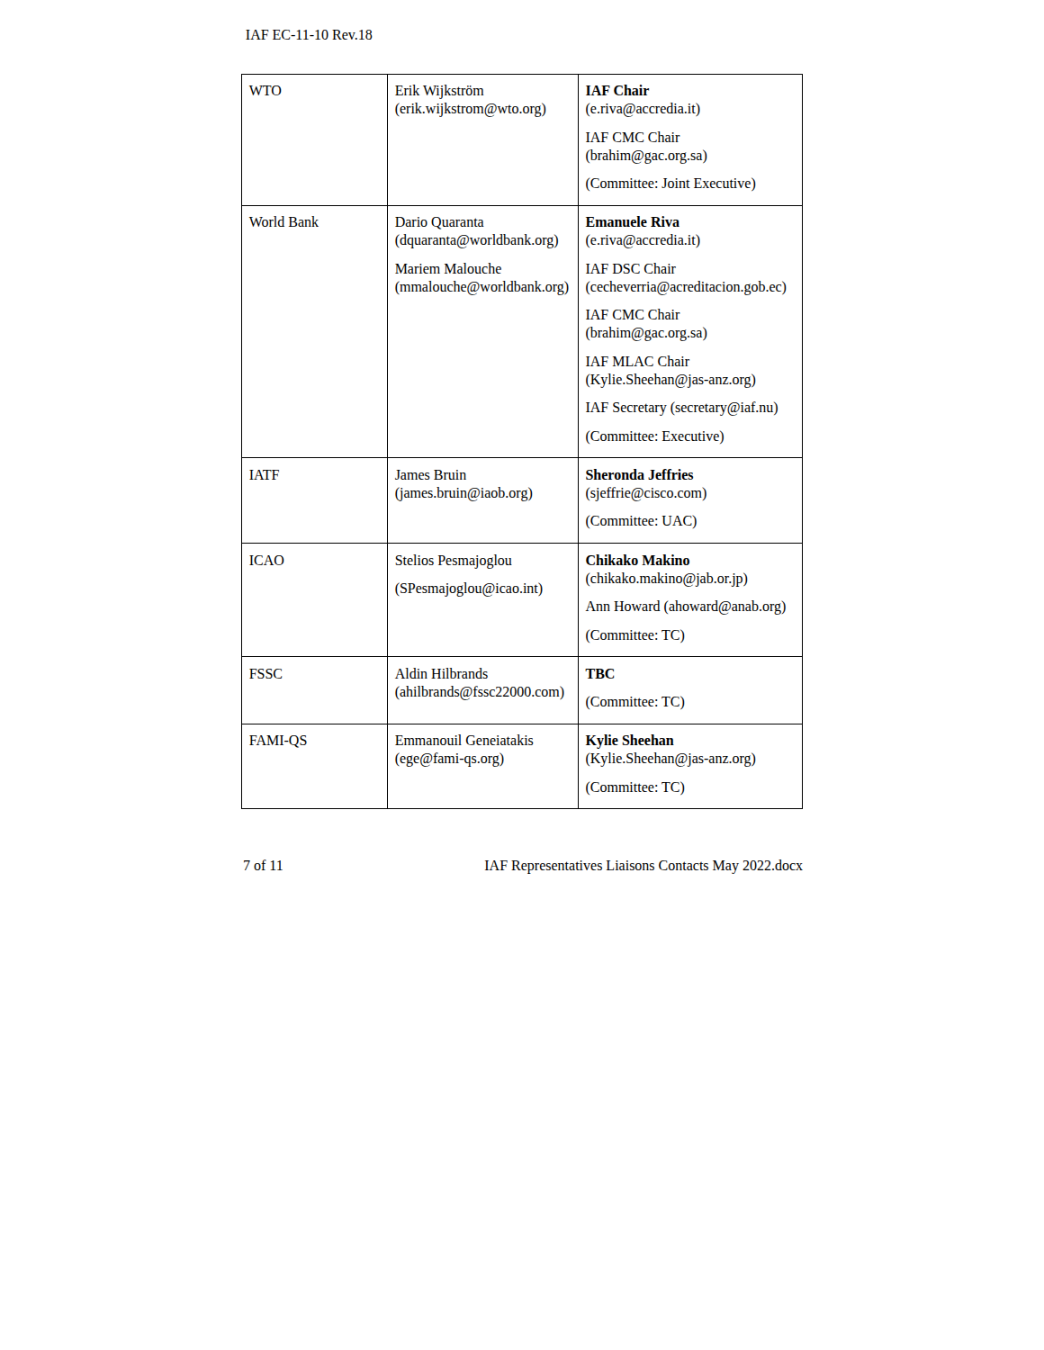IAF EC-11-10 Rev.18
| WTO | Erik Wijkström (erik.wijkstrom@wto.org) | IAF Chair (e.riva@accredia.it) IAF CMC Chair (brahim@gac.org.sa) (Committee: Joint Executive) |
| World Bank | Dario Quaranta (dquaranta@worldbank.org) Mariem Malouche (mmalouche@worldbank.org) | Emanuele Riva (e.riva@accredia.it) IAF DSC Chair (cecheverria@acreditacion.gob.ec) IAF CMC Chair (brahim@gac.org.sa) IAF MLAC Chair (Kylie.Sheehan@jas-anz.org) IAF Secretary (secretary@iaf.nu) (Committee: Executive) |
| IATF | James Bruin (james.bruin@iaob.org) | Sheronda Jeffries (sjeffrie@cisco.com) (Committee: UAC) |
| ICAO | Stelios Pesmajoglou (SPesmajoglou@icao.int) | Chikako Makino (chikako.makino@jab.or.jp) Ann Howard (ahoward@anab.org) (Committee: TC) |
| FSSC | Aldin Hilbrands (ahilbrands@fssc22000.com) | TBC (Committee: TC) |
| FAMI-QS | Emmanouil Geneiatakis (ege@fami-qs.org) | Kylie Sheehan (Kylie.Sheehan@jas-anz.org) (Committee: TC) |
7 of 11
IAF Representatives Liaisons Contacts May 2022.docx